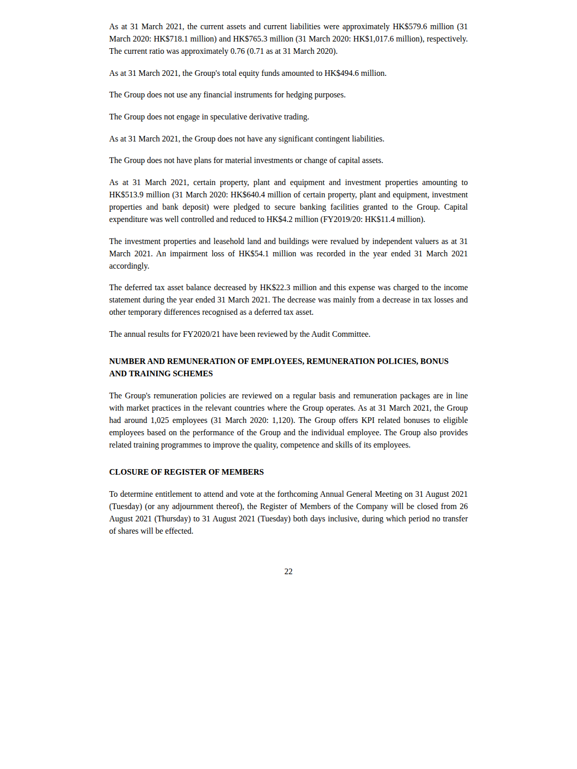As at 31 March 2021, the current assets and current liabilities were approximately HK$579.6 million (31 March 2020: HK$718.1 million) and HK$765.3 million (31 March 2020: HK$1,017.6 million), respectively. The current ratio was approximately 0.76 (0.71 as at 31 March 2020).
As at 31 March 2021, the Group's total equity funds amounted to HK$494.6 million.
The Group does not use any financial instruments for hedging purposes.
The Group does not engage in speculative derivative trading.
As at 31 March 2021, the Group does not have any significant contingent liabilities.
The Group does not have plans for material investments or change of capital assets.
As at 31 March 2021, certain property, plant and equipment and investment properties amounting to HK$513.9 million (31 March 2020: HK$640.4 million of certain property, plant and equipment, investment properties and bank deposit) were pledged to secure banking facilities granted to the Group. Capital expenditure was well controlled and reduced to HK$4.2 million (FY2019/20: HK$11.4 million).
The investment properties and leasehold land and buildings were revalued by independent valuers as at 31 March 2021. An impairment loss of HK$54.1 million was recorded in the year ended 31 March 2021 accordingly.
The deferred tax asset balance decreased by HK$22.3 million and this expense was charged to the income statement during the year ended 31 March 2021. The decrease was mainly from a decrease in tax losses and other temporary differences recognised as a deferred tax asset.
The annual results for FY2020/21 have been reviewed by the Audit Committee.
Number and Remuneration of Employees, Remuneration Policies, Bonus and Training Schemes
The Group's remuneration policies are reviewed on a regular basis and remuneration packages are in line with market practices in the relevant countries where the Group operates. As at 31 March 2021, the Group had around 1,025 employees (31 March 2020: 1,120). The Group offers KPI related bonuses to eligible employees based on the performance of the Group and the individual employee. The Group also provides related training programmes to improve the quality, competence and skills of its employees.
Closure of Register of Members
To determine entitlement to attend and vote at the forthcoming Annual General Meeting on 31 August 2021 (Tuesday) (or any adjournment thereof), the Register of Members of the Company will be closed from 26 August 2021 (Thursday) to 31 August 2021 (Tuesday) both days inclusive, during which period no transfer of shares will be effected.
22